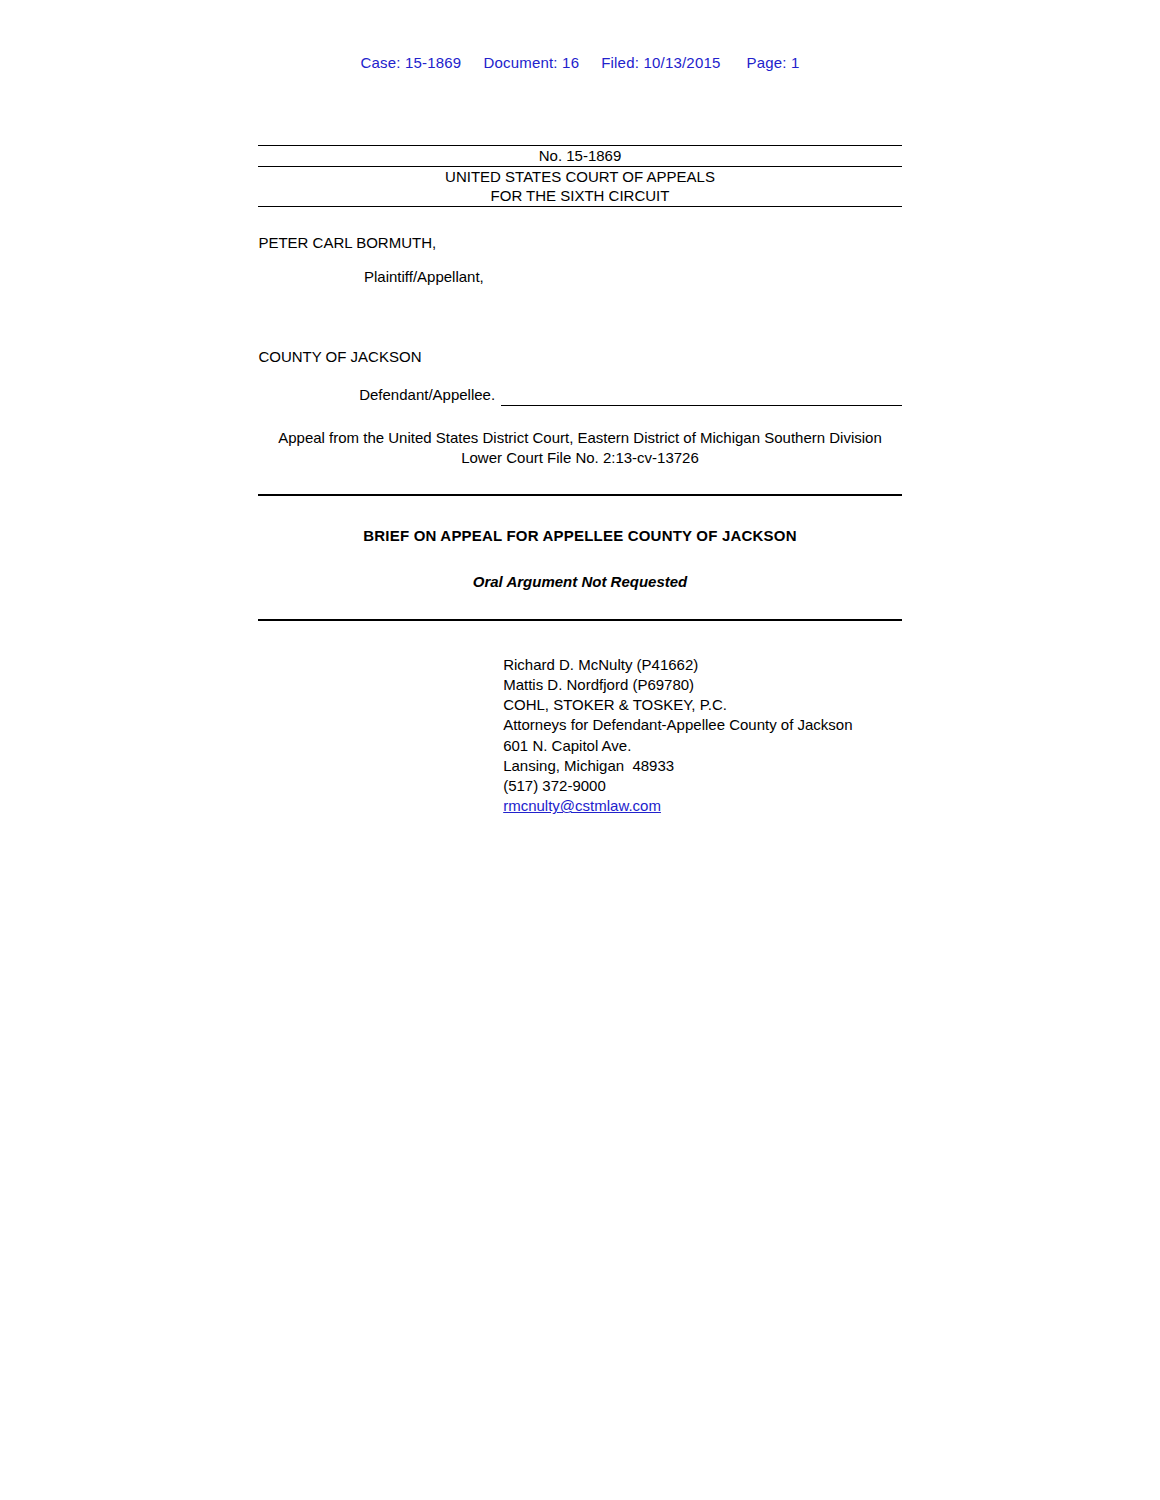Case: 15-1869 Document: 16 Filed: 10/13/2015 Page: 1
No. 15-1869
UNITED STATES COURT OF APPEALS FOR THE SIXTH CIRCUIT
PETER CARL BORMUTH,
Plaintiff/Appellant,
COUNTY OF JACKSON
Defendant/Appellee.
Appeal from the United States District Court, Eastern District of Michigan Southern Division
Lower Court File No. 2:13-cv-13726
BRIEF ON APPEAL FOR APPELLEE COUNTY OF JACKSON
Oral Argument Not Requested
Richard D. McNulty (P41662)
Mattis D. Nordfjord (P69780)
COHL, STOKER & TOSKEY, P.C.
Attorneys for Defendant-Appellee County of Jackson
601 N. Capitol Ave.
Lansing, Michigan 48933
(517) 372-9000
rmcnulty@cstmlaw.com